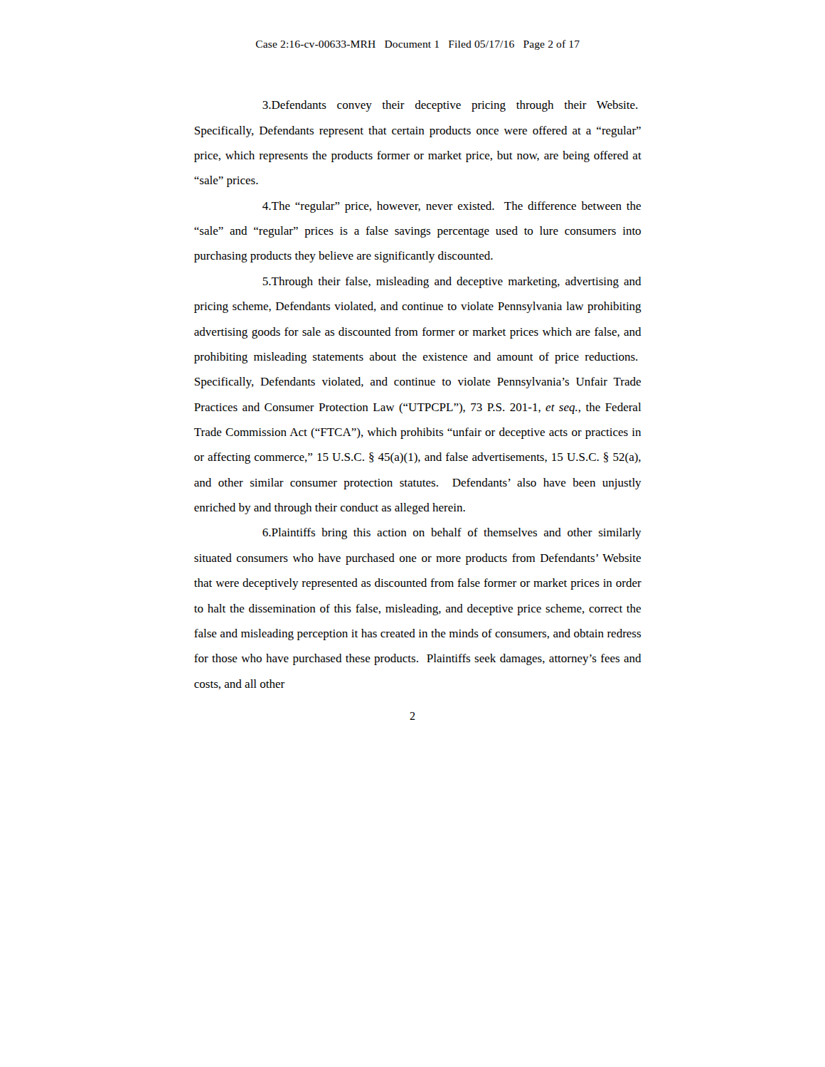Case 2:16-cv-00633-MRH Document 1 Filed 05/17/16 Page 2 of 17
3. Defendants convey their deceptive pricing through their Website. Specifically, Defendants represent that certain products once were offered at a “regular” price, which represents the products former or market price, but now, are being offered at “sale” prices.
4. The “regular” price, however, never existed. The difference between the “sale” and “regular” prices is a false savings percentage used to lure consumers into purchasing products they believe are significantly discounted.
5. Through their false, misleading and deceptive marketing, advertising and pricing scheme, Defendants violated, and continue to violate Pennsylvania law prohibiting advertising goods for sale as discounted from former or market prices which are false, and prohibiting misleading statements about the existence and amount of price reductions. Specifically, Defendants violated, and continue to violate Pennsylvania’s Unfair Trade Practices and Consumer Protection Law (“UTPCPL”), 73 P.S. 201-1, et seq., the Federal Trade Commission Act (“FTCA”), which prohibits “unfair or deceptive acts or practices in or affecting commerce,” 15 U.S.C. § 45(a)(1), and false advertisements, 15 U.S.C. § 52(a), and other similar consumer protection statutes. Defendants’ also have been unjustly enriched by and through their conduct as alleged herein.
6. Plaintiffs bring this action on behalf of themselves and other similarly situated consumers who have purchased one or more products from Defendants’ Website that were deceptively represented as discounted from false former or market prices in order to halt the dissemination of this false, misleading, and deceptive price scheme, correct the false and misleading perception it has created in the minds of consumers, and obtain redress for those who have purchased these products. Plaintiffs seek damages, attorney’s fees and costs, and all other
2